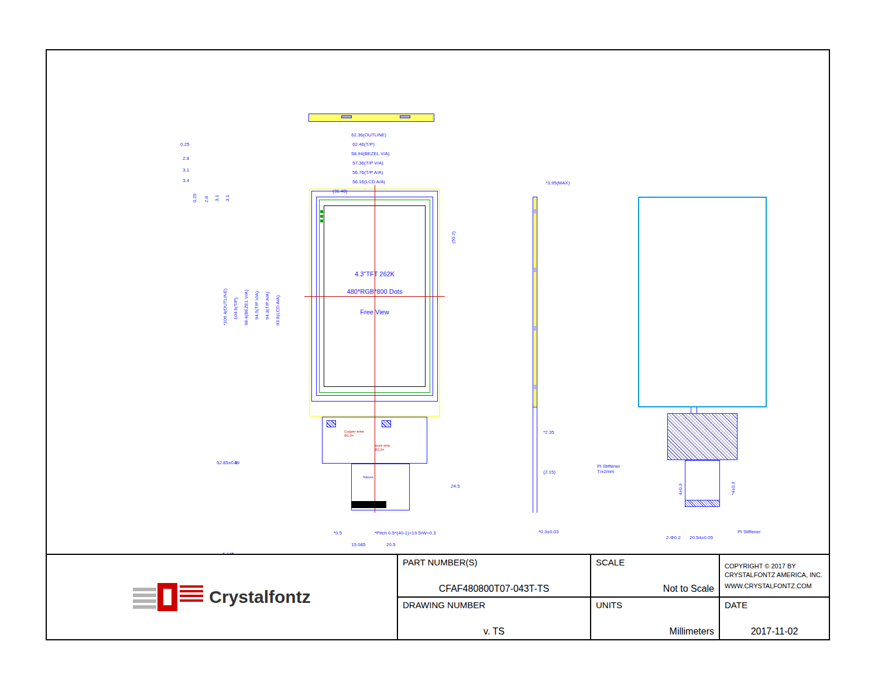62.36(OUTLINE)
62.46(T/P)
58.94(BEZEL V/A)
57.36(T/P V/A)
56.76(T/P A/A)
56.16(LCD A/A)
(31.48)
0.25
2.8
3.1
3.4
*106.4(OUTLINE)
104.9(T/P)
98.4(BEZEL V/A)
94.5(T/P V/A)
94.3(T/P A/A)
93.6(LCD A/A)
0.25
2.8
3.1
3.1
(50.2)
4.3"TFT 262K
480*RGB*800 Dots
Free View
Copper area
Φ1.0×
store strip
Φ1.0×
Nature
52.85±0.5
49
24.5
*0.5
*Pitch 0.5*(40-1)=19.5/W=0.3
15.085
20.5
6.145
49.67
*3.95(MAX)
*2.35
(2.15)
*0.3±0.03
PI Stiffener
T/±2mm
4±0.3
*4±0.3
2-Φ0.2
20.54±0.05
PI Stiffener
Tolerance is ± 0.3mm unless specified.
LED−A LED−K
Crystalfontz
PART NUMBER(S)
CFAF480800T07-043T-TS
SCALE
Not to Scale
COPYRIGHT © 2017 BY
CRYSTALFONTZ AMERICA, INC.
WWW.CRYSTALFONTZ.COM
DRAWING NUMBER
v. TS
UNITS
Millimeters
DATE
2017-11-02